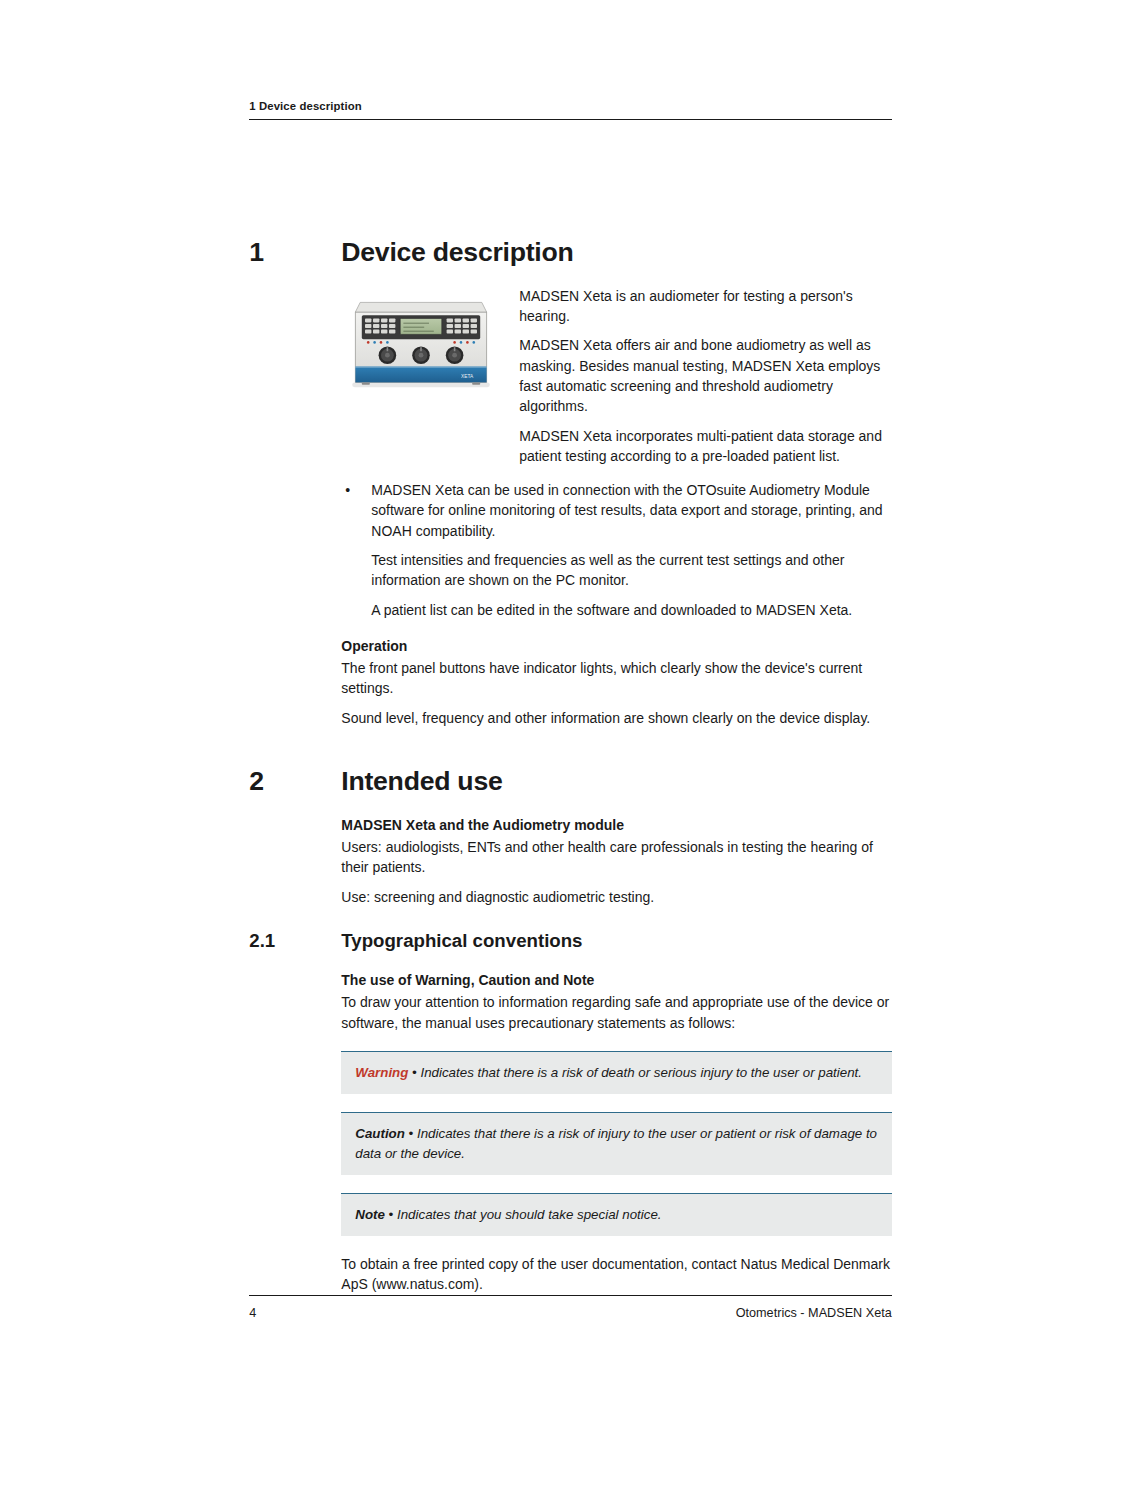1 Device description
1
Device description
XETA
MADSEN Xeta is an audiometer for testing a person's hearing.
MADSEN Xeta offers air and bone audiometry as well as masking. Besides manual testing, MADSEN Xeta employs fast automatic screening and threshold audiometry algorithms.
MADSEN Xeta incorporates multi-patient data storage and patient testing according to a pre-loaded patient list.
MADSEN Xeta can be used in connection with the OTOsuite Audiometry Module software for online monitoring of test results, data export and storage, printing, and NOAH compatibility.
Test intensities and frequencies as well as the current test settings and other information are shown on the PC monitor.
A patient list can be edited in the software and downloaded to MADSEN Xeta.
Operation
The front panel buttons have indicator lights, which clearly show the device's current settings.
Sound level, frequency and other information are shown clearly on the device display.
2
Intended use
MADSEN Xeta and the Audiometry module
Users: audiologists, ENTs and other health care professionals in testing the hearing of their patients.
Use: screening and diagnostic audiometric testing.
2.1
Typographical conventions
The use of Warning, Caution and Note
To draw your attention to information regarding safe and appropriate use of the device or software, the manual uses precautionary statements as follows:
Warning • Indicates that there is a risk of death or serious injury to the user or patient.
Caution • Indicates that there is a risk of injury to the user or patient or risk of damage to data or the device.
Note • Indicates that you should take special notice.
To obtain a free printed copy of the user documentation, contact Natus Medical Denmark ApS (www.natus.com).
4
Otometrics - MADSEN Xeta